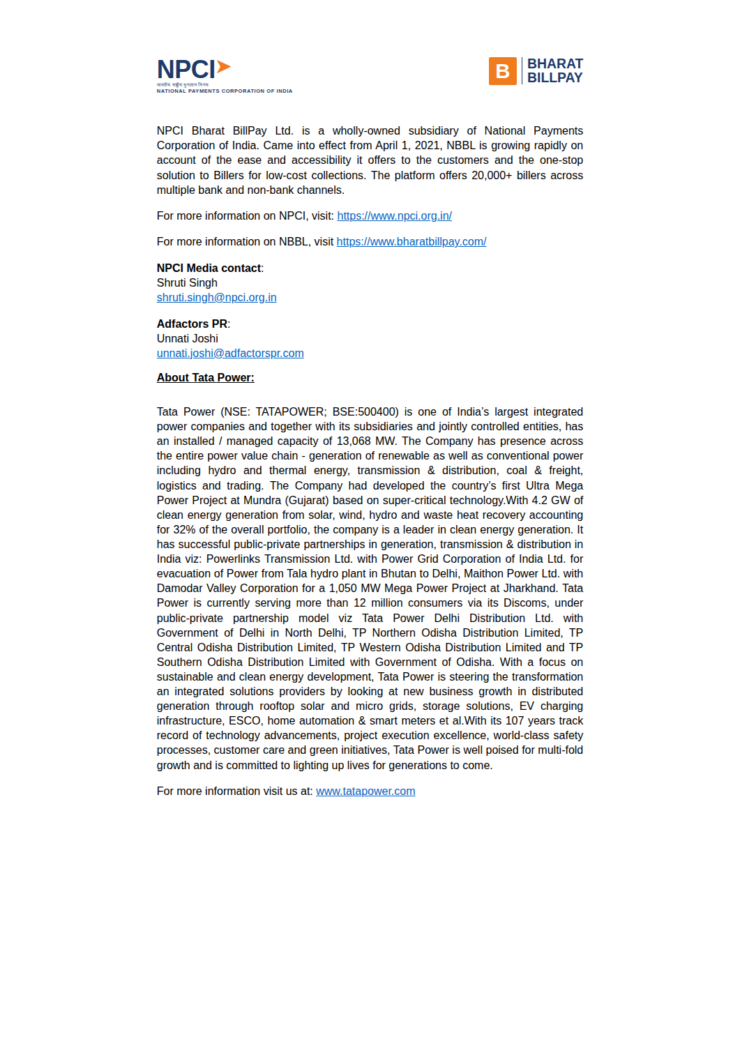NPCI➤
भारतीय राष्ट्रीय भुगतान निगम
NATIONAL PAYMENTS CORPORATION OF INDIA
B
BHARAT BILLPAY
NPCI Bharat BillPay Ltd. is a wholly-owned subsidiary of National Payments Corporation of India. Came into effect from April 1, 2021, NBBL is growing rapidly on account of the ease and accessibility it offers to the customers and the one-stop solution to Billers for low-cost collections. The platform offers 20,000+ billers across multiple bank and non-bank channels.
For more information on NPCI, visit: https://www.npci.org.in/
For more information on NBBL, visit https://www.bharatbillpay.com/
NPCI Media contact:
Shruti Singh
shruti.singh@npci.org.in
Adfactors PR:
Unnati Joshi
unnati.joshi@adfactorspr.com
About Tata Power:
Tata Power (NSE: TATAPOWER; BSE:500400) is one of India’s largest integrated power companies and together with its subsidiaries and jointly controlled entities, has an installed / managed capacity of 13,068 MW. The Company has presence across the entire power value chain - generation of renewable as well as conventional power including hydro and thermal energy, transmission & distribution, coal & freight, logistics and trading. The Company had developed the country’s first Ultra Mega Power Project at Mundra (Gujarat) based on super-critical technology.With 4.2 GW of clean energy generation from solar, wind, hydro and waste heat recovery accounting for 32% of the overall portfolio, the company is a leader in clean energy generation. It has successful public-private partnerships in generation, transmission & distribution in India viz: Powerlinks Transmission Ltd. with Power Grid Corporation of India Ltd. for evacuation of Power from Tala hydro plant in Bhutan to Delhi, Maithon Power Ltd. with Damodar Valley Corporation for a 1,050 MW Mega Power Project at Jharkhand. Tata Power is currently serving more than 12 million consumers via its Discoms, under public-private partnership model viz Tata Power Delhi Distribution Ltd. with Government of Delhi in North Delhi, TP Northern Odisha Distribution Limited, TP Central Odisha Distribution Limited, TP Western Odisha Distribution Limited and TP Southern Odisha Distribution Limited with Government of Odisha. With a focus on sustainable and clean energy development, Tata Power is steering the transformation an integrated solutions providers by looking at new business growth in distributed generation through rooftop solar and micro grids, storage solutions, EV charging infrastructure, ESCO, home automation & smart meters et al.With its 107 years track record of technology advancements, project execution excellence, world-class safety processes, customer care and green initiatives, Tata Power is well poised for multi-fold growth and is committed to lighting up lives for generations to come.
For more information visit us at: www.tatapower.com